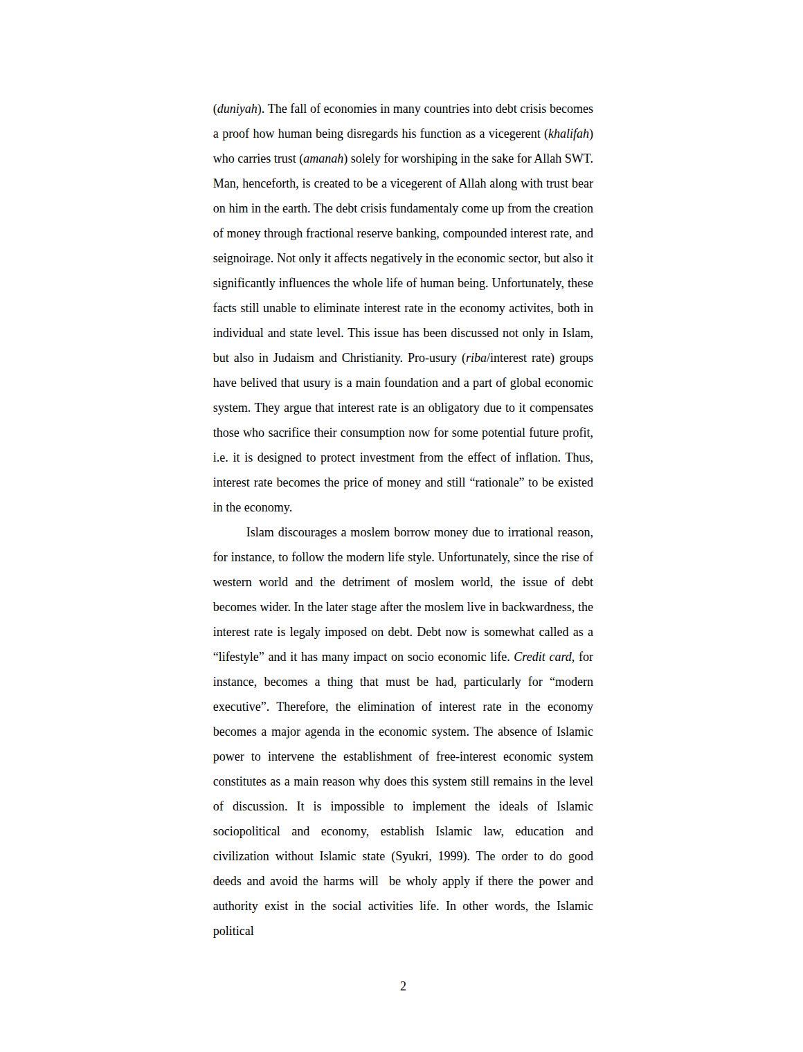(duniyah). The fall of economies in many countries into debt crisis becomes a proof how human being disregards his function as a vicegerent (khalifah) who carries trust (amanah) solely for worshiping in the sake for Allah SWT. Man, henceforth, is created to be a vicegerent of Allah along with trust bear on him in the earth. The debt crisis fundamentaly come up from the creation of money through fractional reserve banking, compounded interest rate, and seignoirage. Not only it affects negatively in the economic sector, but also it significantly influences the whole life of human being. Unfortunately, these facts still unable to eliminate interest rate in the economy activites, both in individual and state level. This issue has been discussed not only in Islam, but also in Judaism and Christianity. Pro-usury (riba/interest rate) groups have belived that usury is a main foundation and a part of global economic system. They argue that interest rate is an obligatory due to it compensates those who sacrifice their consumption now for some potential future profit, i.e. it is designed to protect investment from the effect of inflation. Thus, interest rate becomes the price of money and still “rationale” to be existed in the economy.
Islam discourages a moslem borrow money due to irrational reason, for instance, to follow the modern life style. Unfortunately, since the rise of western world and the detriment of moslem world, the issue of debt becomes wider. In the later stage after the moslem live in backwardness, the interest rate is legaly imposed on debt. Debt now is somewhat called as a “lifestyle” and it has many impact on socio economic life. Credit card, for instance, becomes a thing that must be had, particularly for “modern executive”. Therefore, the elimination of interest rate in the economy becomes a major agenda in the economic system. The absence of Islamic power to intervene the establishment of free-interest economic system constitutes as a main reason why does this system still remains in the level of discussion. It is impossible to implement the ideals of Islamic sociopolitical and economy, establish Islamic law, education and civilization without Islamic state (Syukri, 1999). The order to do good deeds and avoid the harms will be wholy apply if there the power and authority exist in the social activities life. In other words, the Islamic political
2